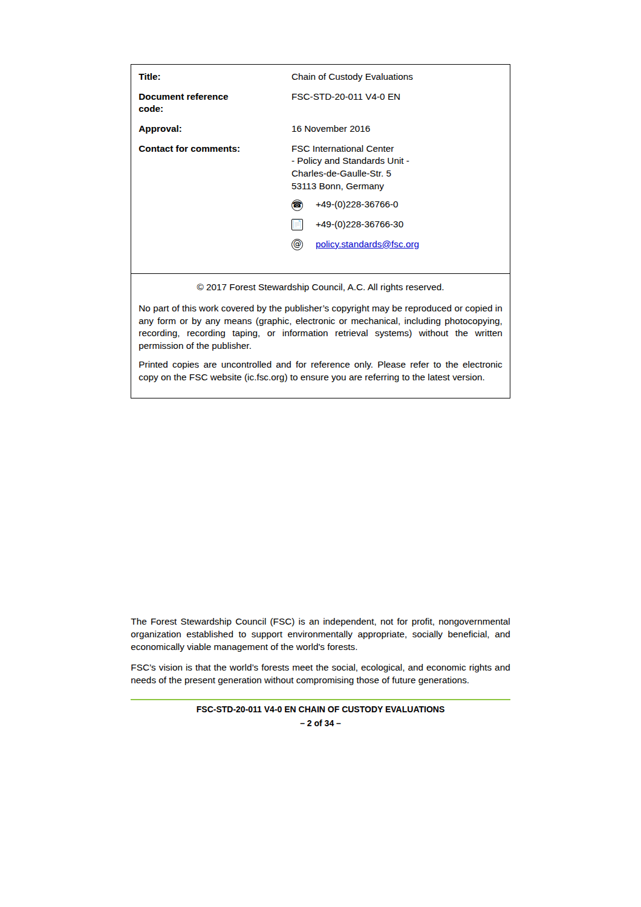| Title: | Chain of Custody Evaluations |
| Document reference code: | FSC-STD-20-011 V4-0 EN |
| Approval: | 16 November 2016 |
| Contact for comments: | FSC International Center - Policy and Standards Unit - Charles-de-Gaulle-Str. 5 53113 Bonn, Germany / ☎ / +49-(0)228-36766-0 / / 📄 / +49-(0)228-36766-30 / / @ / policy.standards@fsc.org / |
© 2017 Forest Stewardship Council, A.C. All rights reserved.
No part of this work covered by the publisher’s copyright may be reproduced or copied in any form or by any means (graphic, electronic or mechanical, including photocopying, recording, recording taping, or information retrieval systems) without the written permission of the publisher.
Printed copies are uncontrolled and for reference only. Please refer to the electronic copy on the FSC website (ic.fsc.org) to ensure you are referring to the latest version.
The Forest Stewardship Council (FSC) is an independent, not for profit, nongovernmental organization established to support environmentally appropriate, socially beneficial, and economically viable management of the world's forests.
FSC’s vision is that the world’s forests meet the social, ecological, and economic rights and needs of the present generation without compromising those of future generations.
FSC-STD-20-011 V4-0 EN CHAIN OF CUSTODY EVALUATIONS
– 2 of 34 –